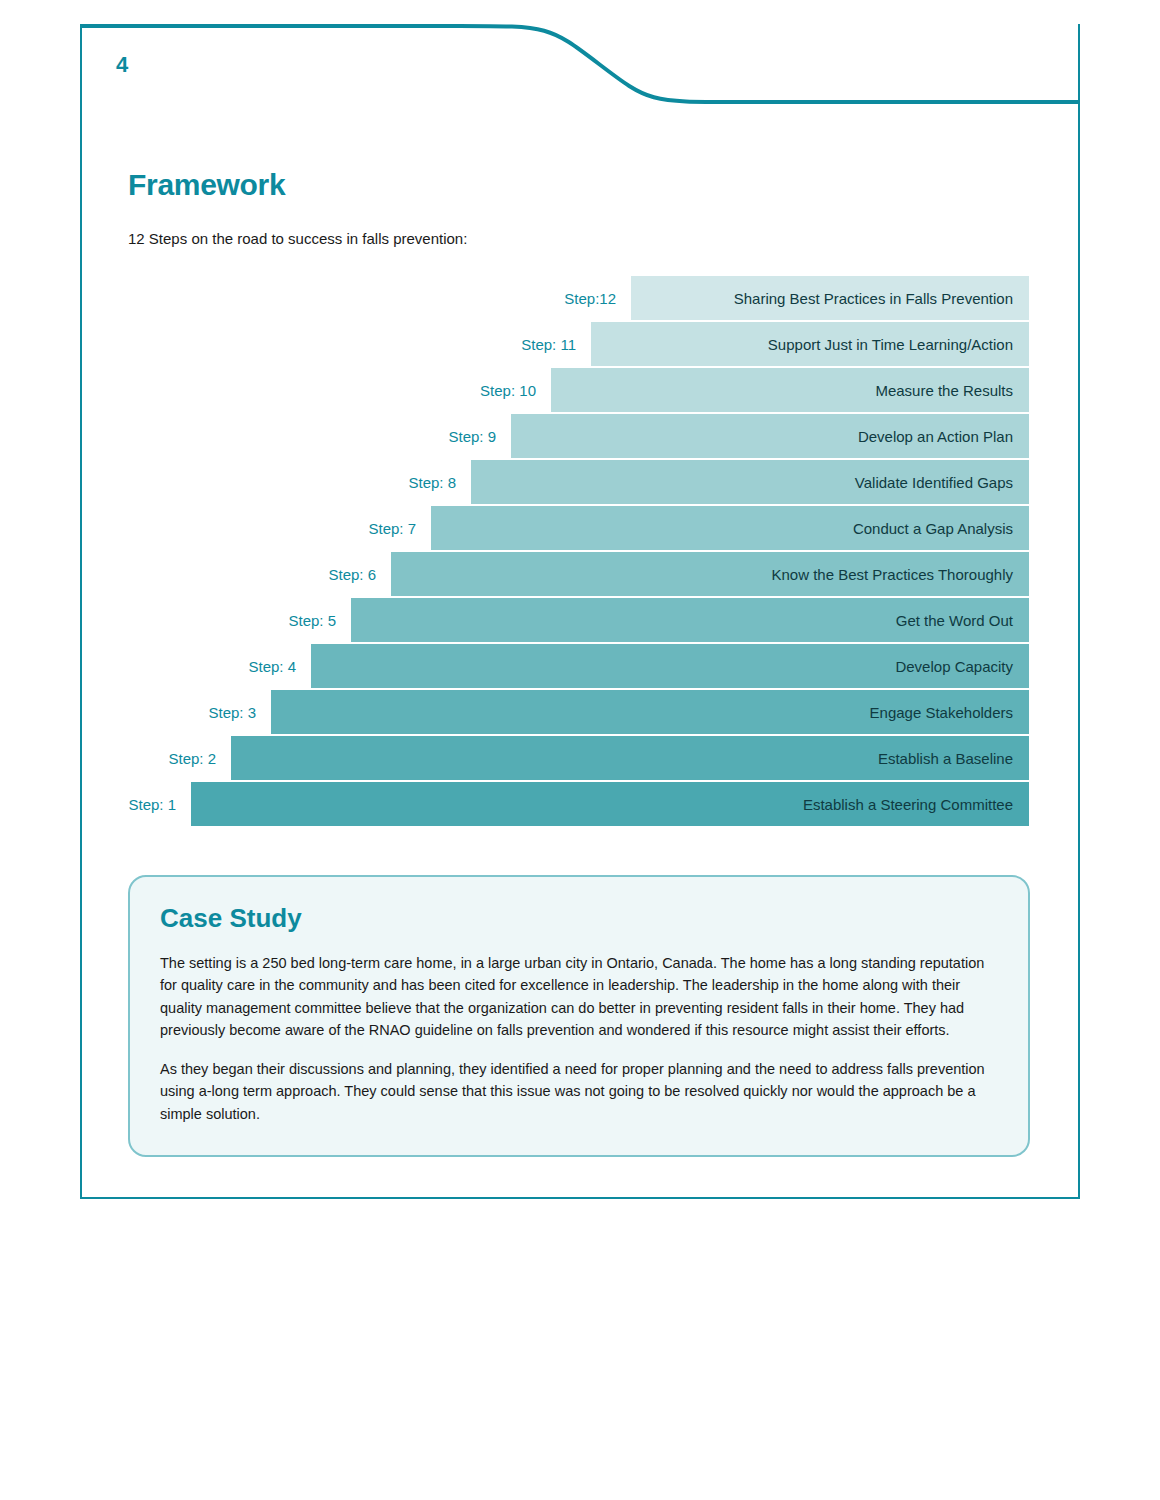4
Framework
12 Steps on the road to success in falls prevention:
Step:12
Sharing Best Practices in Falls Prevention
Step: 11
Support Just in Time Learning/Action
Step: 10
Measure the Results
Step: 9
Develop an Action Plan
Step: 8
Validate Identified Gaps
Step: 7
Conduct a Gap Analysis
Step: 6
Know the Best Practices Thoroughly
Step: 5
Get the Word Out
Step: 4
Develop Capacity
Step: 3
Engage Stakeholders
Step: 2
Establish a Baseline
Step: 1
Establish a Steering Committee
Case Study
The setting is a 250 bed long-term care home, in a large urban city in Ontario, Canada. The home has a long standing reputation for quality care in the community and has been cited for excellence in leadership. The leadership in the home along with their quality management committee believe that the organization can do better in preventing resident falls in their home. They had previously become aware of the RNAO guideline on falls prevention and wondered if this resource might assist their efforts.
As they began their discussions and planning, they identified a need for proper planning and the need to address falls prevention using a-long term approach. They could sense that this issue was not going to be resolved quickly nor would the approach be a simple solution.